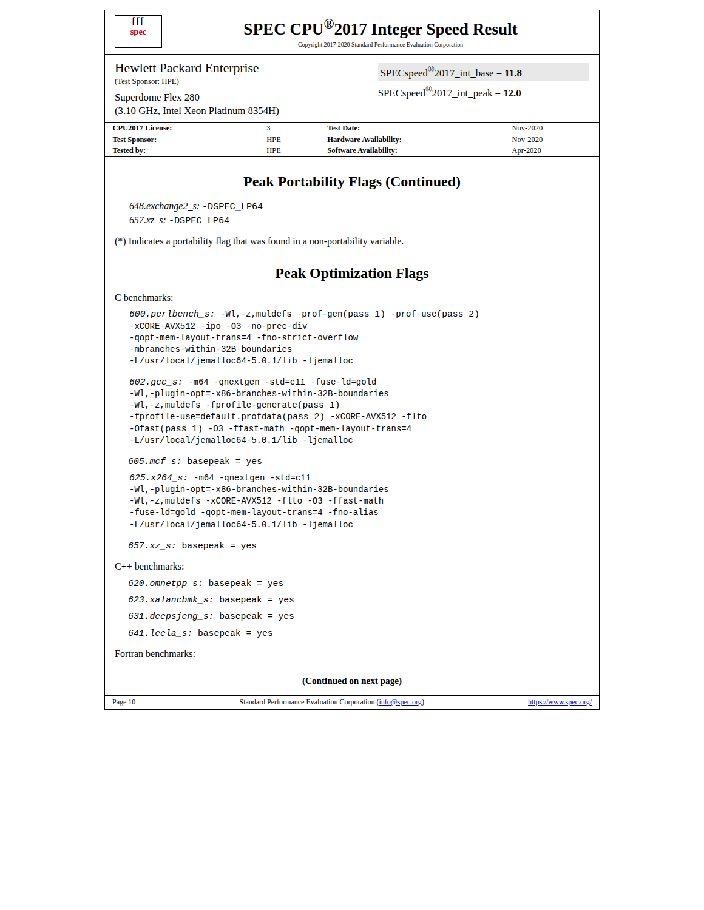⎡⎡⎡
spec
——
SPEC CPU®2017 Integer Speed Result
Copyright 2017-2020 Standard Performance Evaluation Corporation
Hewlett Packard Enterprise
(Test Sponsor: HPE)
Superdome Flex 280
(3.10 GHz, Intel Xeon Platinum 8354H)
SPECspeed®2017_int_base = 11.8
SPECspeed®2017_int_peak = 12.0
| CPU2017 License: | 3 | Test Date: | Nov-2020 |
| Test Sponsor: | HPE | Hardware Availability: | Nov-2020 |
| Tested by: | HPE | Software Availability: | Apr-2020 |
Peak Portability Flags (Continued)
648.exchange2_s: -DSPEC_LP64
657.xz_s: -DSPEC_LP64
(*) Indicates a portability flag that was found in a non-portability variable.
Peak Optimization Flags
C benchmarks:
600.perlbench_s: -Wl,-z,muldefs -prof-gen(pass 1) -prof-use(pass 2) -xCORE-AVX512 -ipo -O3 -no-prec-div -qopt-mem-layout-trans=4 -fno-strict-overflow -mbranches-within-32B-boundaries -L/usr/local/jemalloc64-5.0.1/lib -ljemalloc
602.gcc_s: -m64 -qnextgen -std=c11 -fuse-ld=gold -Wl,-plugin-opt=-x86-branches-within-32B-boundaries -Wl,-z,muldefs -fprofile-generate(pass 1) -fprofile-use=default.profdata(pass 2) -xCORE-AVX512 -flto -Ofast(pass 1) -O3 -ffast-math -qopt-mem-layout-trans=4 -L/usr/local/jemalloc64-5.0.1/lib -ljemalloc
605.mcf_s: basepeak = yes
625.x264_s: -m64 -qnextgen -std=c11 -Wl,-plugin-opt=-x86-branches-within-32B-boundaries -Wl,-z,muldefs -xCORE-AVX512 -flto -O3 -ffast-math -fuse-ld=gold -qopt-mem-layout-trans=4 -fno-alias -L/usr/local/jemalloc64-5.0.1/lib -ljemalloc
657.xz_s: basepeak = yes
C++ benchmarks:
620.omnetpp_s: basepeak = yes
623.xalancbmk_s: basepeak = yes
631.deepsjeng_s: basepeak = yes
641.leela_s: basepeak = yes
Fortran benchmarks:
(Continued on next page)
Page 10
Standard Performance Evaluation Corporation (info@spec.org)
https://www.spec.org/